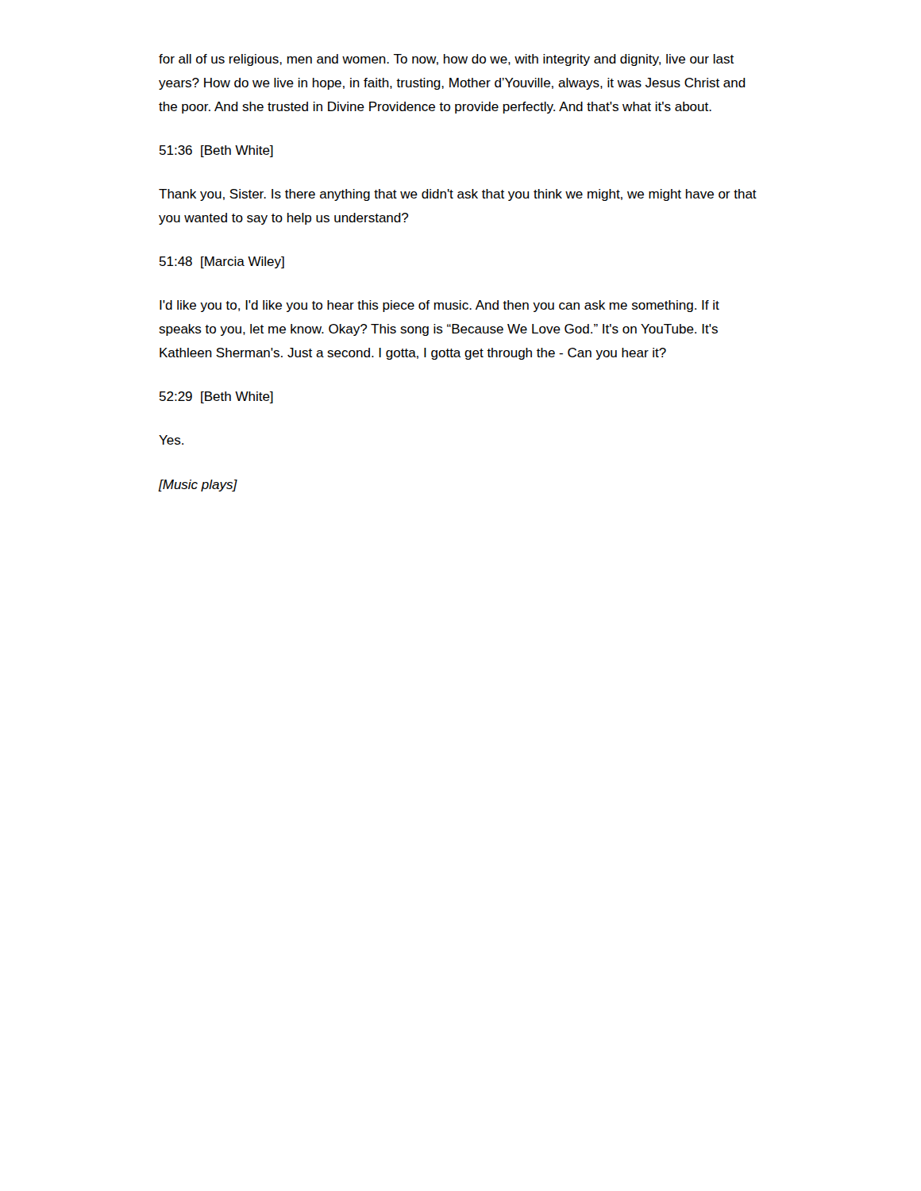for all of us religious, men and women. To now, how do we, with integrity and dignity, live our last years? How do we live in hope, in faith, trusting, Mother d’Youville, always, it was Jesus Christ and the poor. And she trusted in Divine Providence to provide perfectly. And that's what it's about.
51:36 [Beth White]
Thank you, Sister. Is there anything that we didn't ask that you think we might, we might have or that you wanted to say to help us understand?
51:48 [Marcia Wiley]
I'd like you to, I'd like you to hear this piece of music. And then you can ask me something. If it speaks to you, let me know. Okay? This song is “Because We Love God.” It's on YouTube. It's Kathleen Sherman's. Just a second. I gotta, I gotta get through the - Can you hear it?
52:29 [Beth White]
Yes.
[Music plays]